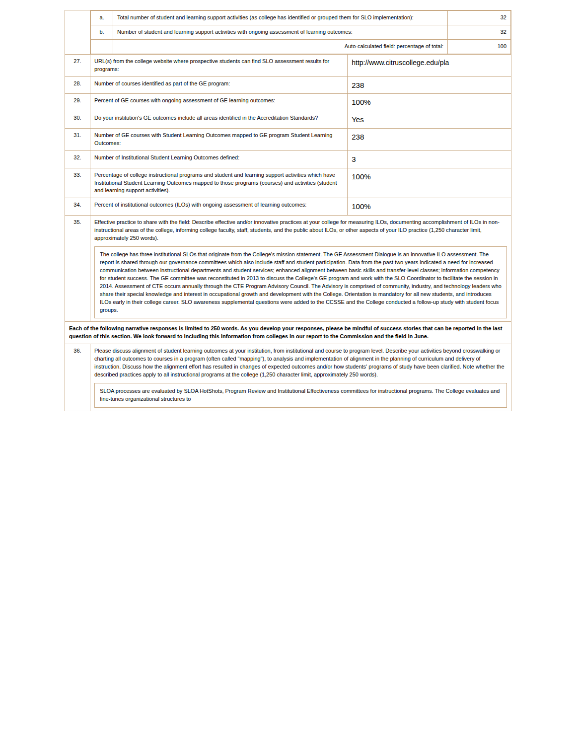| | / a. / Total number of student and learning support activities (as college has identified or grouped them for SLO implementation): / 32 / / b. / Number of student and learning support activities with ongoing assessment of learning outcomes: / 32 / / / Auto-calculated field: percentage of total: / 100 / |
| 27. | URL(s) from the college website where prospective students can find SLO assessment results for programs: | http://www.citruscollege.edu/pla |
| 28. | Number of courses identified as part of the GE program: | 238 |
| 29. | Percent of GE courses with ongoing assessment of GE learning outcomes: | 100% |
| 30. | Do your institution's GE outcomes include all areas identified in the Accreditation Standards? | Yes |
| 31. | Number of GE courses with Student Learning Outcomes mapped to GE program Student Learning Outcomes: | 238 |
| 32. | Number of Institutional Student Learning Outcomes defined: | 3 |
| 33. | Percentage of college instructional programs and student and learning support activities which have Institutional Student Learning Outcomes mapped to those programs (courses) and activities (student and learning support activities). | 100% |
| 34. | Percent of institutional outcomes (ILOs) with ongoing assessment of learning outcomes: | 100% |
| 35. | Effective practice to share with the field: Describe effective and/or innovative practices at your college for measuring ILOs, documenting accomplishment of ILOs in non-instructional areas of the college, informing college faculty, staff, students, and the public about ILOs, or other aspects of your ILO practice (1,250 character limit, approximately 250 words). The college has three institutional SLOs that originate from the College's mission statement. The GE Assessment Dialogue is an innovative ILO assessment. The report is shared through our governance committees which also include staff and student participation. Data from the past two years indicated a need for increased communication between instructional departments and student services; enhanced alignment between basic skills and transfer-level classes; information competency for student success. The GE committee was reconstituted in 2013 to discuss the College's GE program and work with the SLO Coordinator to facilitate the session in 2014. Assessment of CTE occurs annually through the CTE Program Advisory Council. The Advisory is comprised of community, industry, and technology leaders who share their special knowledge and interest in occupational growth and development with the College. Orientation is mandatory for all new students, and introduces ILOs early in their college career. SLO awareness supplemental questions were added to the CCSSE and the College conducted a follow-up study with student focus groups. |
| Each of the following narrative responses is limited to 250 words. As you develop your responses, please be mindful of success stories that can be reported in the last question of this section. We look forward to including this information from colleges in our report to the Commission and the field in June. |
| 36. | Please discuss alignment of student learning outcomes at your institution, from institutional and course to program level. Describe your activities beyond crosswalking or charting all outcomes to courses in a program (often called "mapping"), to analysis and implementation of alignment in the planning of curriculum and delivery of instruction. Discuss how the alignment effort has resulted in changes of expected outcomes and/or how students' programs of study have been clarified. Note whether the described practices apply to all instructional programs at the college (1,250 character limit, approximately 250 words). SLOA processes are evaluated by SLOA HotShots, Program Review and Institutional Effectiveness committees for instructional programs. The College evaluates and fine-tunes organizational structures to |